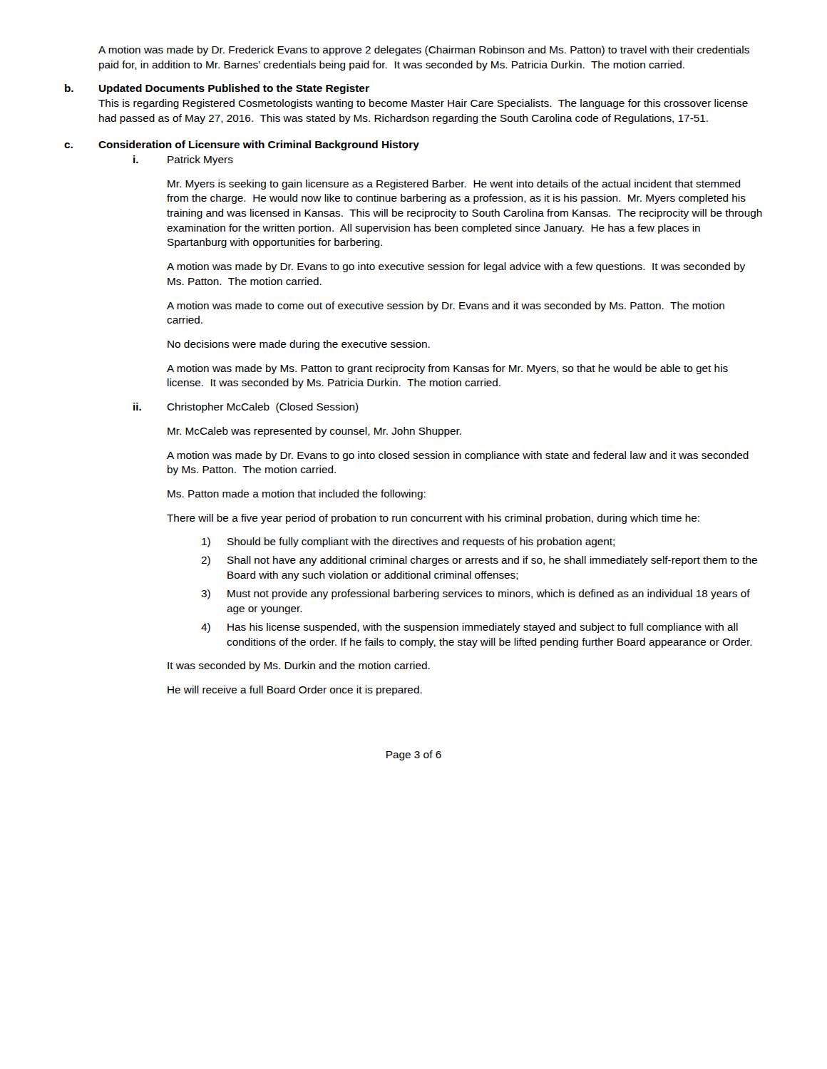A motion was made by Dr. Frederick Evans to approve 2 delegates (Chairman Robinson and Ms. Patton) to travel with their credentials paid for, in addition to Mr. Barnes’ credentials being paid for. It was seconded by Ms. Patricia Durkin. The motion carried.
b. Updated Documents Published to the State Register
This is regarding Registered Cosmetologists wanting to become Master Hair Care Specialists. The language for this crossover license had passed as of May 27, 2016. This was stated by Ms. Richardson regarding the South Carolina code of Regulations, 17-51.
c. Consideration of Licensure with Criminal Background History
i. Patrick Myers
Mr. Myers is seeking to gain licensure as a Registered Barber. He went into details of the actual incident that stemmed from the charge. He would now like to continue barbering as a profession, as it is his passion. Mr. Myers completed his training and was licensed in Kansas. This will be reciprocity to South Carolina from Kansas. The reciprocity will be through examination for the written portion. All supervision has been completed since January. He has a few places in Spartanburg with opportunities for barbering.
A motion was made by Dr. Evans to go into executive session for legal advice with a few questions. It was seconded by Ms. Patton. The motion carried.
A motion was made to come out of executive session by Dr. Evans and it was seconded by Ms. Patton. The motion carried.
No decisions were made during the executive session.
A motion was made by Ms. Patton to grant reciprocity from Kansas for Mr. Myers, so that he would be able to get his license. It was seconded by Ms. Patricia Durkin. The motion carried.
ii. Christopher McCaleb (Closed Session)
Mr. McCaleb was represented by counsel, Mr. John Shupper.
A motion was made by Dr. Evans to go into closed session in compliance with state and federal law and it was seconded by Ms. Patton. The motion carried.
Ms. Patton made a motion that included the following:
There will be a five year period of probation to run concurrent with his criminal probation, during which time he:
1) Should be fully compliant with the directives and requests of his probation agent;
2) Shall not have any additional criminal charges or arrests and if so, he shall immediately self-report them to the Board with any such violation or additional criminal offenses;
3) Must not provide any professional barbering services to minors, which is defined as an individual 18 years of age or younger.
4) Has his license suspended, with the suspension immediately stayed and subject to full compliance with all conditions of the order. If he fails to comply, the stay will be lifted pending further Board appearance or Order.
It was seconded by Ms. Durkin and the motion carried.
He will receive a full Board Order once it is prepared.
Page 3 of 6